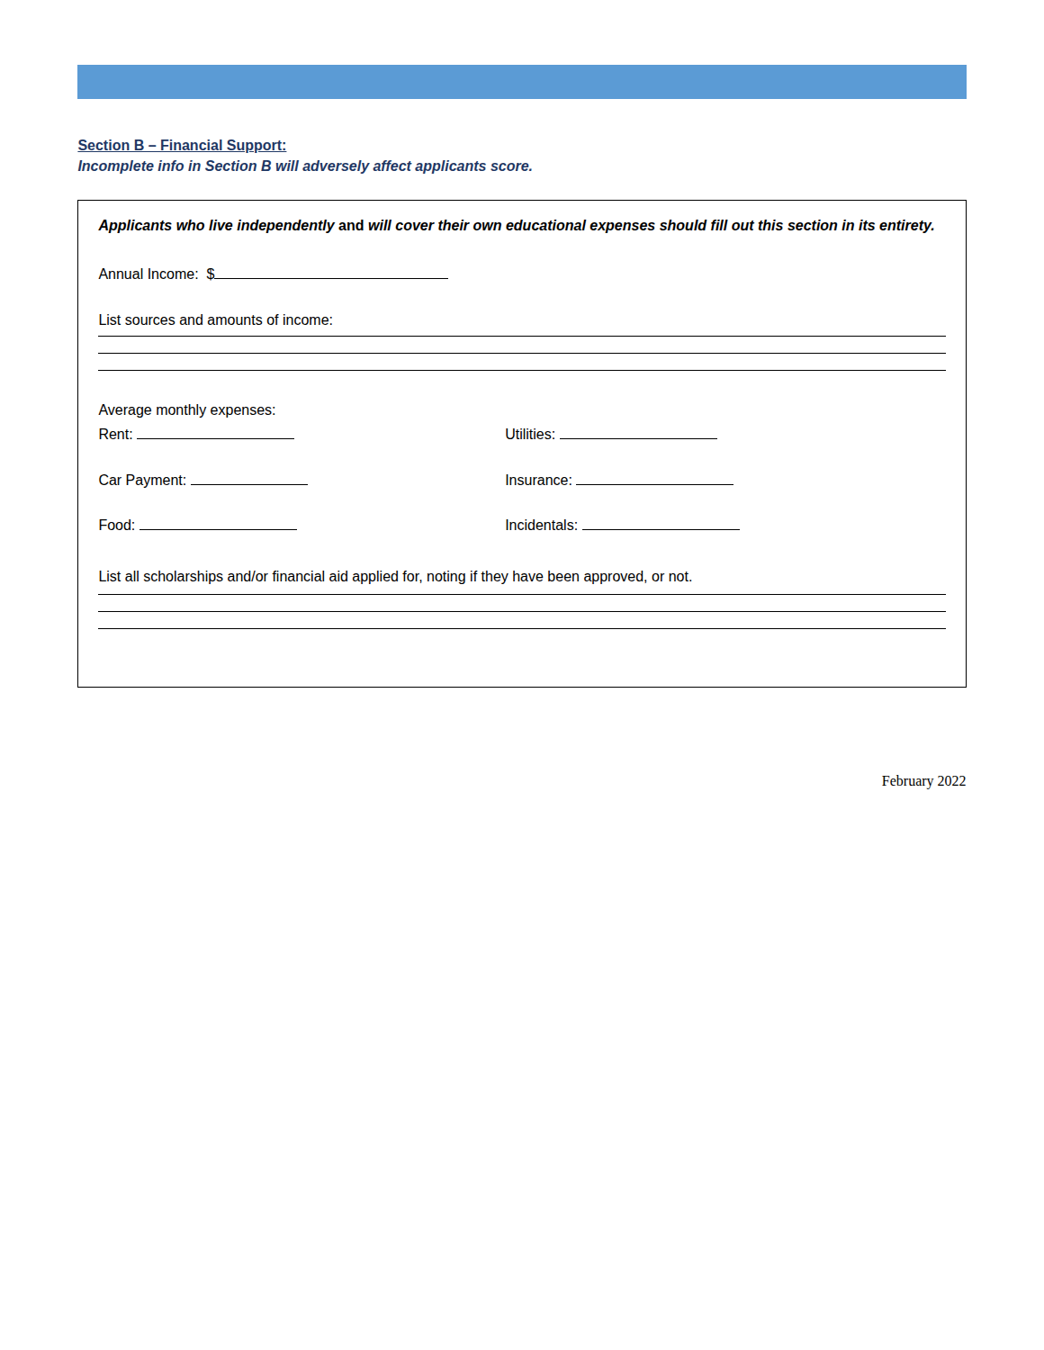Section B – Financial Support:
Incomplete info in Section B will adversely affect applicants score.
Applicants who live independently and will cover their own educational expenses should fill out this section in its entirety.
Annual Income: $
List sources and amounts of income:
Average monthly expenses:
| Rent: | Utilities: |
| Car Payment: | Insurance: |
| Food: | Incidentals: |
List all scholarships and/or financial aid applied for, noting if they have been approved, or not.
February 2022